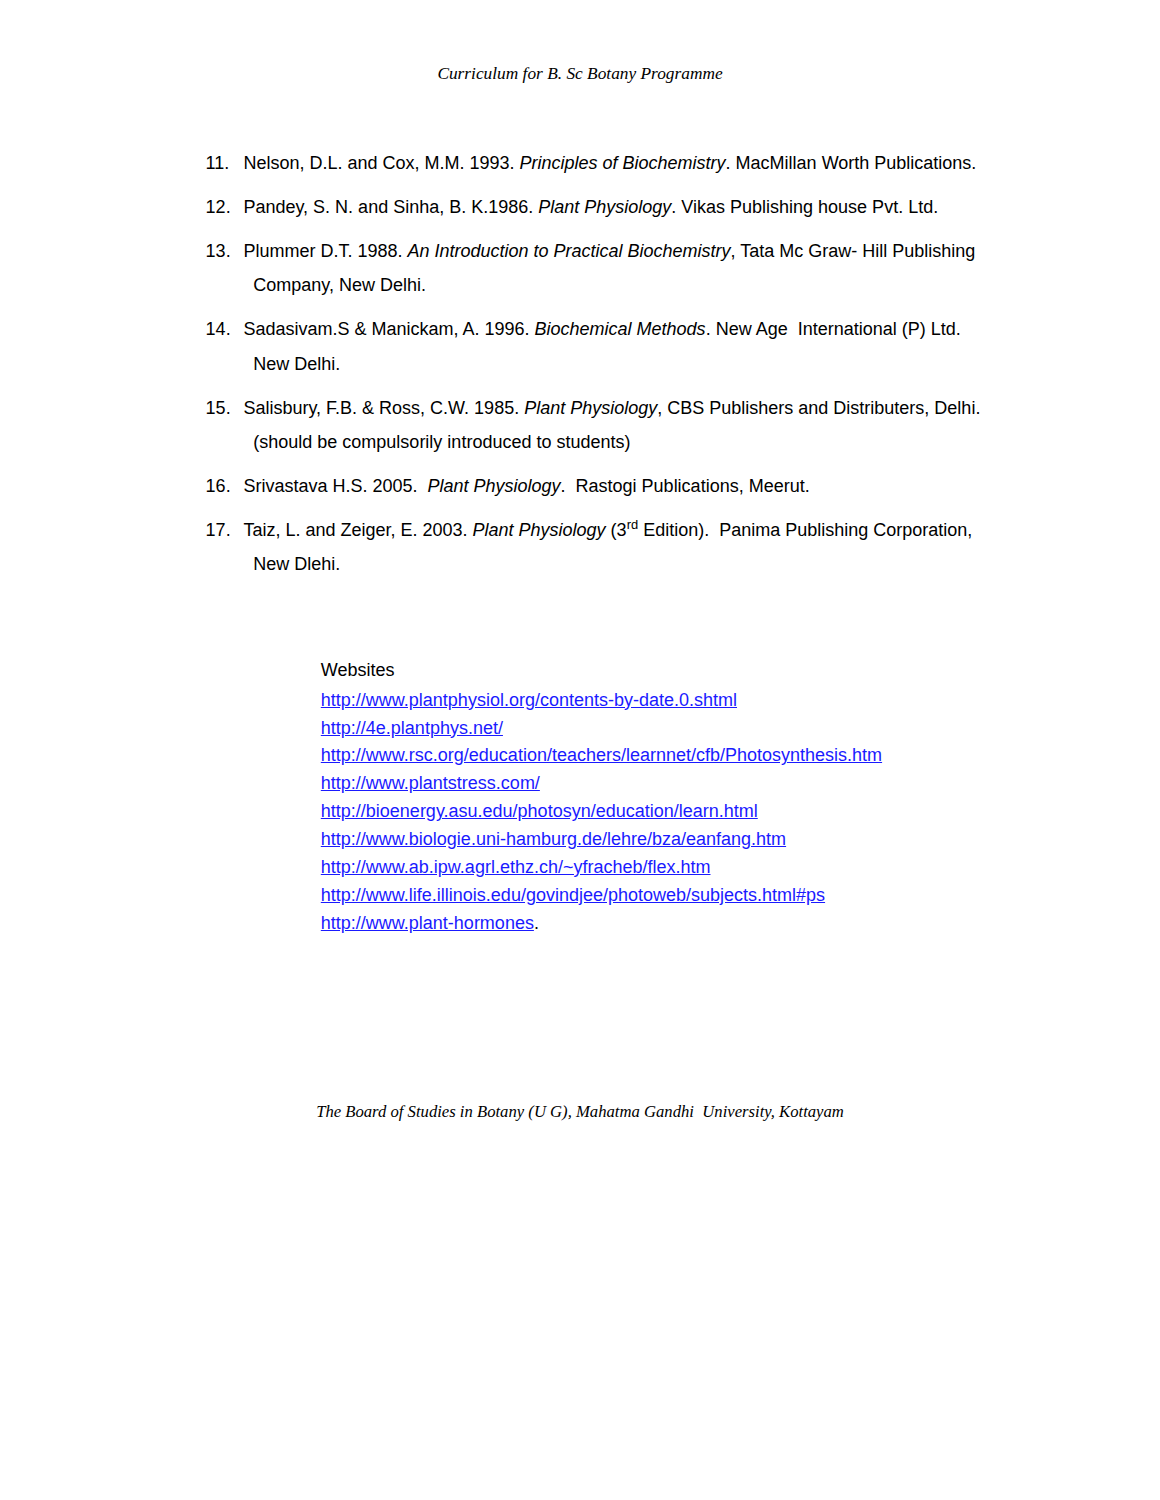Curriculum for B. Sc Botany Programme
Nelson, D.L. and Cox, M.M. 1993. Principles of Biochemistry. MacMillan Worth Publications.
Pandey, S. N. and Sinha, B. K.1986. Plant Physiology. Vikas Publishing house Pvt. Ltd.
Plummer D.T. 1988. An Introduction to Practical Biochemistry, Tata Mc Graw- Hill Publishing Company, New Delhi.
Sadasivam.S & Manickam, A. 1996. Biochemical Methods. New Age International (P) Ltd. New Delhi.
Salisbury, F.B. & Ross, C.W. 1985. Plant Physiology, CBS Publishers and Distributers, Delhi. (should be compulsorily introduced to students)
Srivastava H.S. 2005. Plant Physiology. Rastogi Publications, Meerut.
Taiz, L. and Zeiger, E. 2003. Plant Physiology (3rd Edition). Panima Publishing Corporation, New Dlehi.
Websites
http://www.plantphysiol.org/contents-by-date.0.shtml
http://4e.plantphys.net/
http://www.rsc.org/education/teachers/learnnet/cfb/Photosynthesis.htm
http://www.plantstress.com/
http://bioenergy.asu.edu/photosyn/education/learn.html
http://www.biologie.uni-hamburg.de/lehre/bza/eanfang.htm
http://www.ab.ipw.agrl.ethz.ch/~yfracheb/flex.htm
http://www.life.illinois.edu/govindjee/photoweb/subjects.html#ps
http://www.plant-hormones.
The Board of Studies in Botany (U G), Mahatma Gandhi University, Kottayam